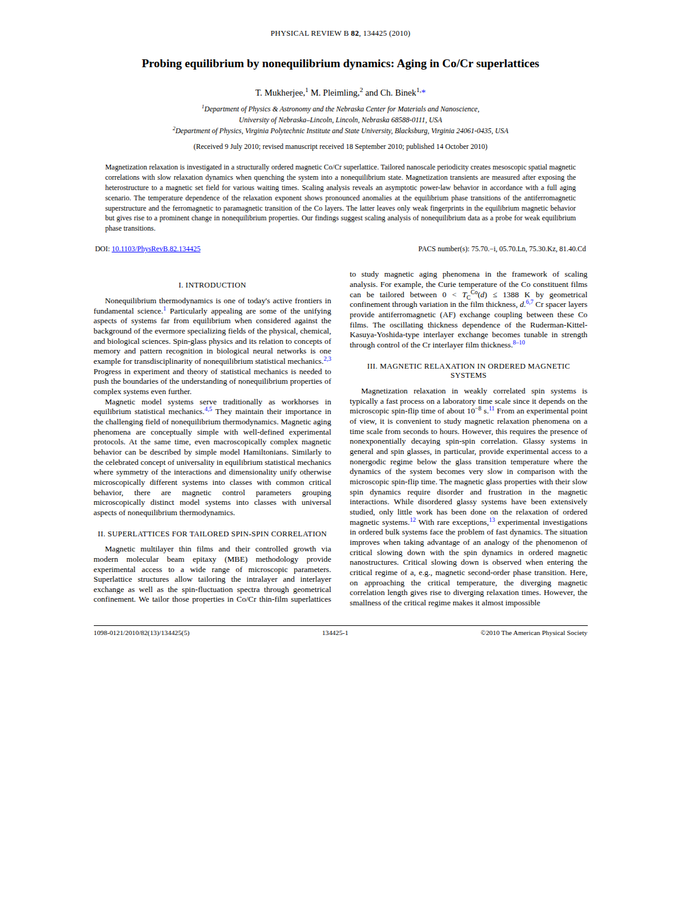PHYSICAL REVIEW B 82, 134425 (2010)
Probing equilibrium by nonequilibrium dynamics: Aging in Co/Cr superlattices
T. Mukherjee,1 M. Pleimling,2 and Ch. Binek1,*
1Department of Physics & Astronomy and the Nebraska Center for Materials and Nanoscience,
University of Nebraska–Lincoln, Lincoln, Nebraska 68588-0111, USA
2Department of Physics, Virginia Polytechnic Institute and State University, Blacksburg, Virginia 24061-0435, USA
(Received 9 July 2010; revised manuscript received 18 September 2010; published 14 October 2010)
Magnetization relaxation is investigated in a structurally ordered magnetic Co/Cr superlattice. Tailored nanoscale periodicity creates mesoscopic spatial magnetic correlations with slow relaxation dynamics when quenching the system into a nonequilibrium state. Magnetization transients are measured after exposing the heterostructure to a magnetic set field for various waiting times. Scaling analysis reveals an asymptotic power-law behavior in accordance with a full aging scenario. The temperature dependence of the relaxation exponent shows pronounced anomalies at the equilibrium phase transitions of the antiferromagnetic superstructure and the ferromagnetic to paramagnetic transition of the Co layers. The latter leaves only weak fingerprints in the equilibrium magnetic behavior but gives rise to a prominent change in nonequilibrium properties. Our findings suggest scaling analysis of nonequilibrium data as a probe for weak equilibrium phase transitions.
DOI: 10.1103/PhysRevB.82.134425 PACS number(s): 75.70.−i, 05.70.Ln, 75.30.Kz, 81.40.Cd
I. Introduction
Nonequilibrium thermodynamics is one of today's active frontiers in fundamental science.1 Particularly appealing are some of the unifying aspects of systems far from equilibrium when considered against the background of the evermore specializing fields of the physical, chemical, and biological sciences. Spin-glass physics and its relation to concepts of memory and pattern recognition in biological neural networks is one example for transdisciplinarity of nonequilibrium statistical mechanics.2,3 Progress in experiment and theory of statistical mechanics is needed to push the boundaries of the understanding of nonequilibrium properties of complex systems even further.
Magnetic model systems serve traditionally as workhorses in equilibrium statistical mechanics.4,5 They maintain their importance in the challenging field of nonequilibrium thermodynamics. Magnetic aging phenomena are conceptually simple with well-defined experimental protocols. At the same time, even macroscopically complex magnetic behavior can be described by simple model Hamiltonians. Similarly to the celebrated concept of universality in equilibrium statistical mechanics where symmetry of the interactions and dimensionality unify otherwise microscopically different systems into classes with common critical behavior, there are magnetic control parameters grouping microscopically distinct model systems into classes with universal aspects of nonequilibrium thermodynamics.
II. Superlattices for tailored spin-spin correlation
Magnetic multilayer thin films and their controlled growth via modern molecular beam epitaxy (MBE) methodology provide experimental access to a wide range of microscopic parameters. Superlattice structures allow tailoring the intralayer and interlayer exchange as well as the spin-fluctuation spectra through geometrical confinement. We tailor those properties in Co/Cr thin-film superlattices to study magnetic aging phenomena in the framework of scaling analysis. For example, the Curie temperature of the Co constituent films can be tailored between 0 < TCCo(d) ≤ 1388 K by geometrical confinement through variation in the film thickness, d.6,7 Cr spacer layers provide antiferromagnetic (AF) exchange coupling between these Co films. The oscillating thickness dependence of the Ruderman-Kittel-Kasuya-Yoshida-type interlayer exchange becomes tunable in strength through control of the Cr interlayer film thickness.8–10
III. Magnetic relaxation in ordered magnetic systems
Magnetization relaxation in weakly correlated spin systems is typically a fast process on a laboratory time scale since it depends on the microscopic spin-flip time of about 10−8 s.11 From an experimental point of view, it is convenient to study magnetic relaxation phenomena on a time scale from seconds to hours. However, this requires the presence of nonexponentially decaying spin-spin correlation. Glassy systems in general and spin glasses, in particular, provide experimental access to a nonergodic regime below the glass transition temperature where the dynamics of the system becomes very slow in comparison with the microscopic spin-flip time. The magnetic glass properties with their slow spin dynamics require disorder and frustration in the magnetic interactions. While disordered glassy systems have been extensively studied, only little work has been done on the relaxation of ordered magnetic systems.12 With rare exceptions,13 experimental investigations in ordered bulk systems face the problem of fast dynamics. The situation improves when taking advantage of an analogy of the phenomenon of critical slowing down with the spin dynamics in ordered magnetic nanostructures. Critical slowing down is observed when entering the critical regime of a, e.g., magnetic second-order phase transition. Here, on approaching the critical temperature, the diverging magnetic correlation length gives rise to diverging relaxation times. However, the smallness of the critical regime makes it almost impossible
1098-0121/2010/82(13)/134425(5) 134425-1 ©2010 The American Physical Society